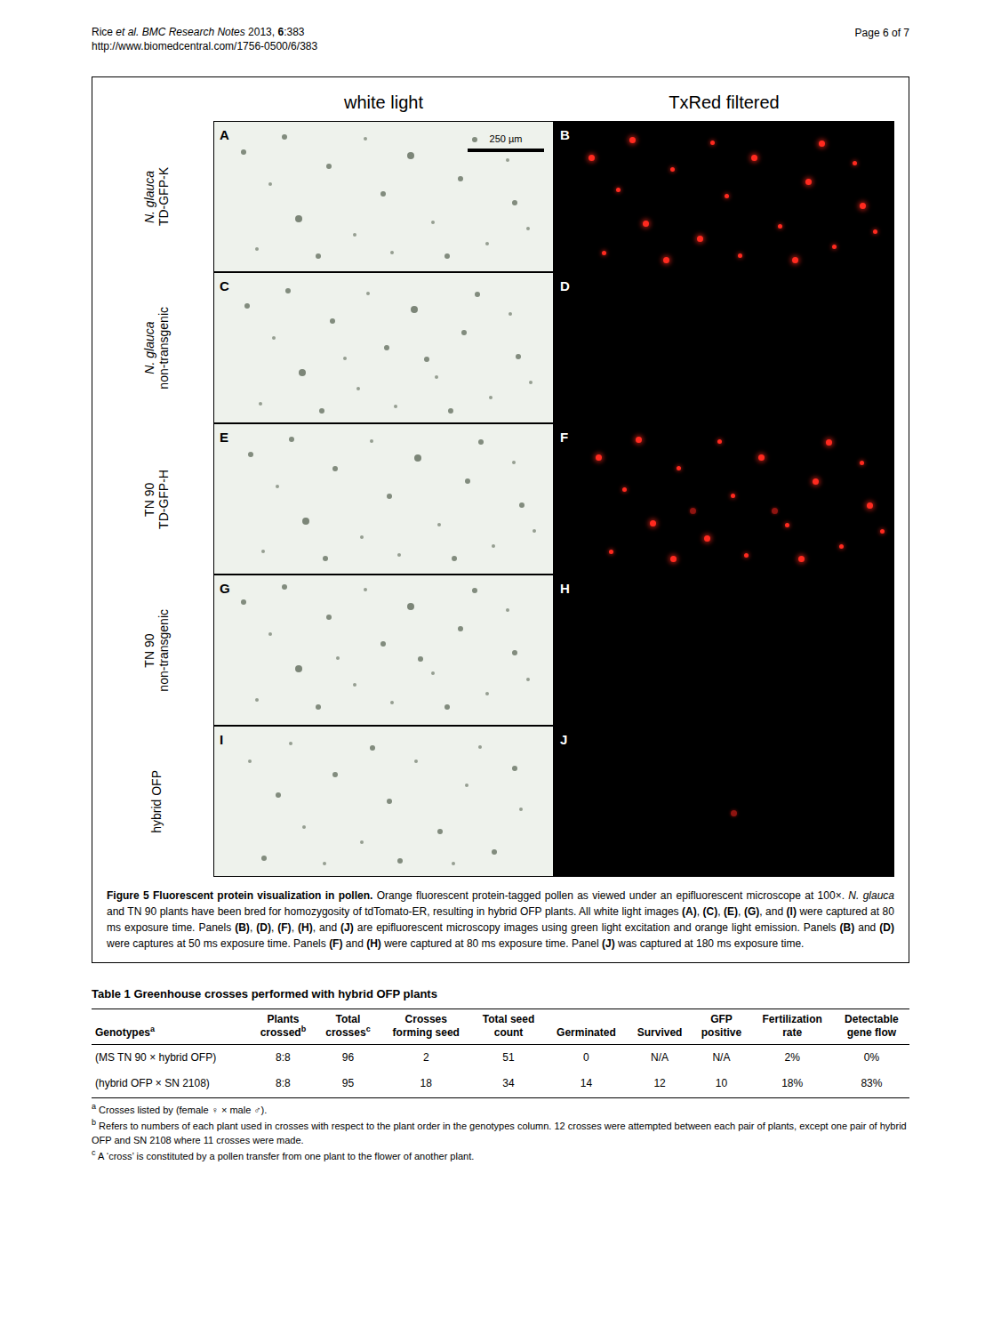Rice et al. BMC Research Notes 2013, 6:383
http://www.biomedcentral.com/1756-0500/6/383
Page 6 of 7
x
white light
TxRed filtered
N. glauca
TD-GFP-K
A
250 µm
B
N. glauca
non-transgenic
C
D
TN 90
TD-GFP-H
E
F
TN 90
non-transgenic
G
H
hybrid OFP
I
J
Figure 5 Fluorescent protein visualization in pollen. Orange fluorescent protein-tagged pollen as viewed under an epifluorescent microscope at 100×. N. glauca and TN 90 plants have been bred for homozygosity of tdTomato-ER, resulting in hybrid OFP plants. All white light images (A), (C), (E), (G), and (I) were captured at 80 ms exposure time. Panels (B), (D), (F), (H), and (J) are epifluorescent microscopy images using green light excitation and orange light emission. Panels (B) and (D) were captures at 50 ms exposure time. Panels (F) and (H) were captured at 80 ms exposure time. Panel (J) was captured at 180 ms exposure time.
Table 1 Greenhouse crosses performed with hybrid OFP plants
| Genotypes a | Plants crossed b | Total crosses c | Crosses forming seed | Total seed count | Germinated | Survived | GFP positive | Fertilization rate | Detectable gene flow |
| --- | --- | --- | --- | --- | --- | --- | --- | --- | --- |
| (MS TN 90 × hybrid OFP) | 8:8 | 96 | 2 | 51 | 0 | N/A | N/A | 2% | 0% |
| (hybrid OFP × SN 2108) | 8:8 | 95 | 18 | 34 | 14 | 12 | 10 | 18% | 83% |
a Crosses listed by (female ♀ × male ♂).
b Refers to numbers of each plant used in crosses with respect to the plant order in the genotypes column. 12 crosses were attempted between each pair of plants, except one pair of hybrid OFP and SN 2108 where 11 crosses were made.
c A ‘cross’ is constituted by a pollen transfer from one plant to the flower of another plant.